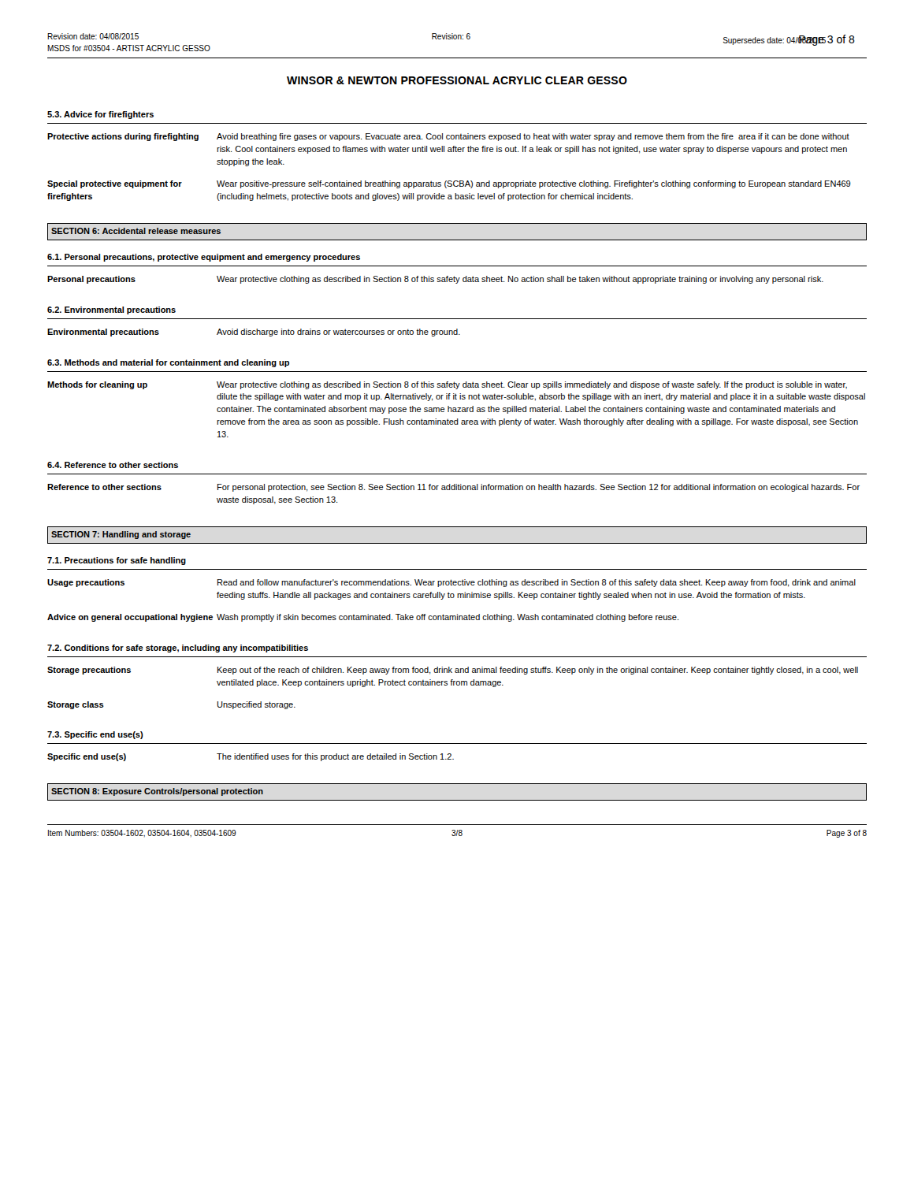Revision date: 04/08/2015
MSDS for #03504 - ARTIST ACRYLIC GESSO
Revision: 6
Supersedes date: 04/08/2015 Page 3 of 8
WINSOR & NEWTON PROFESSIONAL ACRYLIC CLEAR GESSO
5.3. Advice for firefighters
| Protective actions during firefighting | Avoid breathing fire gases or vapours. Evacuate area. Cool containers exposed to heat with water spray and remove them from the fire area if it can be done without risk. Cool containers exposed to flames with water until well after the fire is out. If a leak or spill has not ignited, use water spray to disperse vapours and protect men stopping the leak. |
| Special protective equipment for firefighters | Wear positive-pressure self-contained breathing apparatus (SCBA) and appropriate protective clothing. Firefighter's clothing conforming to European standard EN469 (including helmets, protective boots and gloves) will provide a basic level of protection for chemical incidents. |
SECTION 6: Accidental release measures
6.1. Personal precautions, protective equipment and emergency procedures
| Personal precautions | Wear protective clothing as described in Section 8 of this safety data sheet. No action shall be taken without appropriate training or involving any personal risk. |
6.2. Environmental precautions
| Environmental precautions | Avoid discharge into drains or watercourses or onto the ground. |
6.3. Methods and material for containment and cleaning up
| Methods for cleaning up | Wear protective clothing as described in Section 8 of this safety data sheet. Clear up spills immediately and dispose of waste safely. If the product is soluble in water, dilute the spillage with water and mop it up. Alternatively, or if it is not water-soluble, absorb the spillage with an inert, dry material and place it in a suitable waste disposal container. The contaminated absorbent may pose the same hazard as the spilled material. Label the containers containing waste and contaminated materials and remove from the area as soon as possible. Flush contaminated area with plenty of water. Wash thoroughly after dealing with a spillage. For waste disposal, see Section 13. |
6.4. Reference to other sections
| Reference to other sections | For personal protection, see Section 8. See Section 11 for additional information on health hazards. See Section 12 for additional information on ecological hazards. For waste disposal, see Section 13. |
SECTION 7: Handling and storage
7.1. Precautions for safe handling
| Usage precautions | Read and follow manufacturer's recommendations. Wear protective clothing as described in Section 8 of this safety data sheet. Keep away from food, drink and animal feeding stuffs. Handle all packages and containers carefully to minimise spills. Keep container tightly sealed when not in use. Avoid the formation of mists. |
| Advice on general occupational hygiene | Wash promptly if skin becomes contaminated. Take off contaminated clothing. Wash contaminated clothing before reuse. |
7.2. Conditions for safe storage, including any incompatibilities
| Storage precautions | Keep out of the reach of children. Keep away from food, drink and animal feeding stuffs. Keep only in the original container. Keep container tightly closed, in a cool, well ventilated place. Keep containers upright. Protect containers from damage. |
| Storage class | Unspecified storage. |
7.3. Specific end use(s)
| Specific end use(s) | The identified uses for this product are detailed in Section 1.2. |
SECTION 8: Exposure Controls/personal protection
Item Numbers: 03504-1602, 03504-1604, 03504-1609
3/8
Page 3 of 8